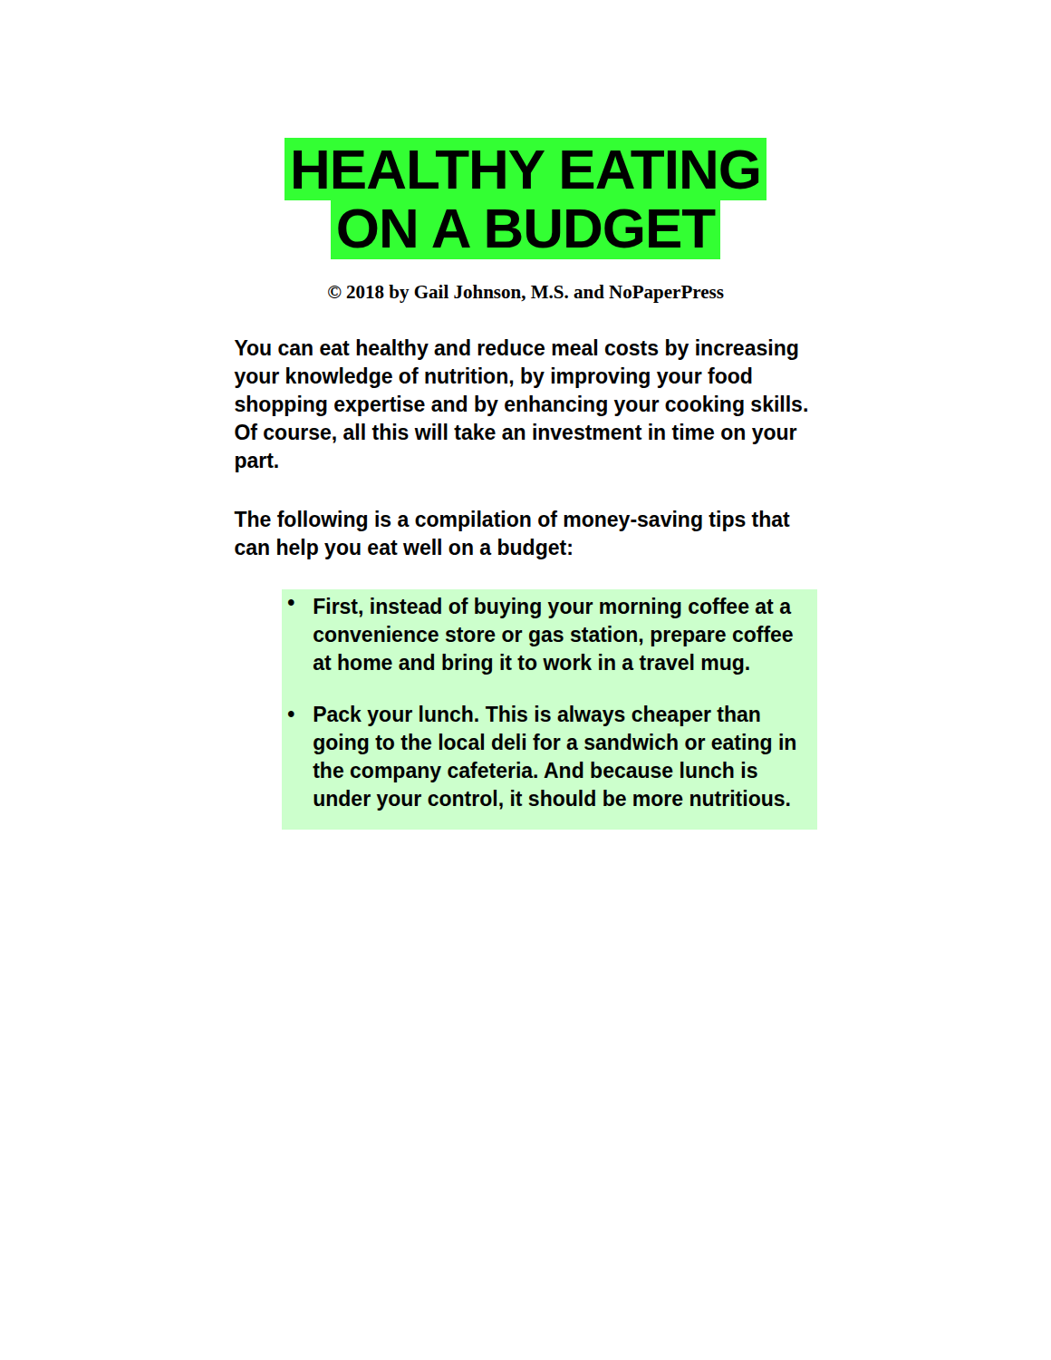HEALTHY EATING ON A BUDGET
© 2018 by Gail Johnson, M.S. and NoPaperPress
You can eat healthy and reduce meal costs by increasing your knowledge of nutrition, by improving your food shopping expertise and by enhancing your cooking skills. Of course, all this will take an investment in time on your part.
The following is a compilation of money-saving tips that can help you eat well on a budget:
First, instead of buying your morning coffee at a convenience store or gas station, prepare coffee at home and bring it to work in a travel mug.
Pack your lunch. This is always cheaper than going to the local deli for a sandwich or eating in the company cafeteria. And because lunch is under your control, it should be more nutritious.